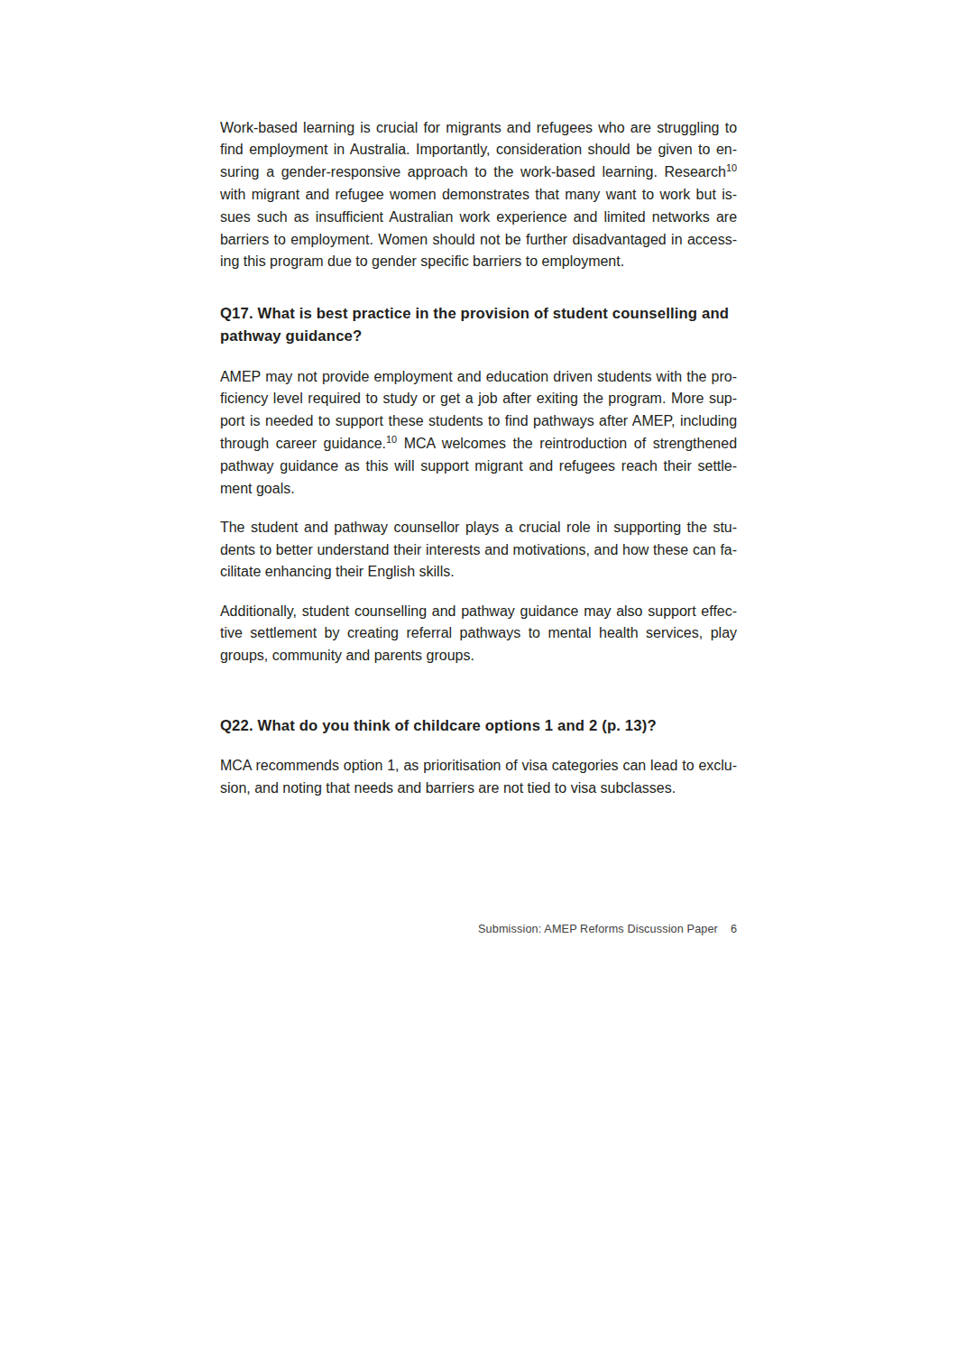Work-based learning is crucial for migrants and refugees who are struggling to find employment in Australia. Importantly, consideration should be given to ensuring a gender-responsive approach to the work-based learning. Research10 with migrant and refugee women demonstrates that many want to work but issues such as insufficient Australian work experience and limited networks are barriers to employment. Women should not be further disadvantaged in accessing this program due to gender specific barriers to employment.
Q17. What is best practice in the provision of student counselling and pathway guidance?
AMEP may not provide employment and education driven students with the proficiency level required to study or get a job after exiting the program. More support is needed to support these students to find pathways after AMEP, including through career guidance.10 MCA welcomes the reintroduction of strengthened pathway guidance as this will support migrant and refugees reach their settlement goals.
The student and pathway counsellor plays a crucial role in supporting the students to better understand their interests and motivations, and how these can facilitate enhancing their English skills.
Additionally, student counselling and pathway guidance may also support effective settlement by creating referral pathways to mental health services, play groups, community and parents groups.
Q22. What do you think of childcare options 1 and 2 (p. 13)?
MCA recommends option 1, as prioritisation of visa categories can lead to exclusion, and noting that needs and barriers are not tied to visa subclasses.
Submission: AMEP Reforms Discussion Paper6